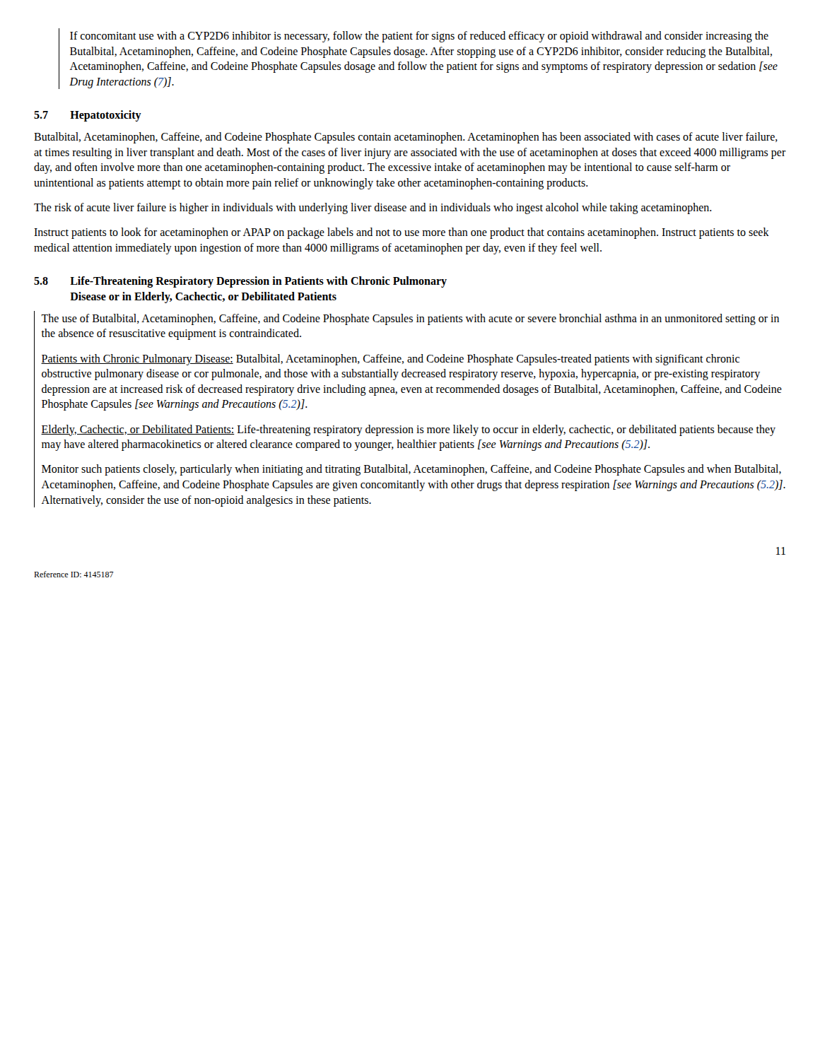If concomitant use with a CYP2D6 inhibitor is necessary, follow the patient for signs of reduced efficacy or opioid withdrawal and consider increasing the Butalbital, Acetaminophen, Caffeine, and Codeine Phosphate Capsules dosage. After stopping use of a CYP2D6 inhibitor, consider reducing the Butalbital, Acetaminophen, Caffeine, and Codeine Phosphate Capsules dosage and follow the patient for signs and symptoms of respiratory depression or sedation [see Drug Interactions (7)].
5.7 Hepatotoxicity
Butalbital, Acetaminophen, Caffeine, and Codeine Phosphate Capsules contain acetaminophen. Acetaminophen has been associated with cases of acute liver failure, at times resulting in liver transplant and death. Most of the cases of liver injury are associated with the use of acetaminophen at doses that exceed 4000 milligrams per day, and often involve more than one acetaminophen-containing product. The excessive intake of acetaminophen may be intentional to cause self-harm or unintentional as patients attempt to obtain more pain relief or unknowingly take other acetaminophen-containing products.
The risk of acute liver failure is higher in individuals with underlying liver disease and in individuals who ingest alcohol while taking acetaminophen.
Instruct patients to look for acetaminophen or APAP on package labels and not to use more than one product that contains acetaminophen. Instruct patients to seek medical attention immediately upon ingestion of more than 4000 milligrams of acetaminophen per day, even if they feel well.
5.8 Life-Threatening Respiratory Depression in Patients with Chronic PulmonaryDisease or in Elderly, Cachectic, or Debilitated Patients
The use of Butalbital, Acetaminophen, Caffeine, and Codeine Phosphate Capsules in patients with acute or severe bronchial asthma in an unmonitored setting or in the absence of resuscitative equipment is contraindicated.
Patients with Chronic Pulmonary Disease: Butalbital, Acetaminophen, Caffeine, and Codeine Phosphate Capsules-treated patients with significant chronic obstructive pulmonary disease or cor pulmonale, and those with a substantially decreased respiratory reserve, hypoxia, hypercapnia, or pre-existing respiratory depression are at increased risk of decreased respiratory drive including apnea, even at recommended dosages of Butalbital, Acetaminophen, Caffeine, and Codeine Phosphate Capsules [see Warnings and Precautions (5.2)].
Elderly, Cachectic, or Debilitated Patients: Life-threatening respiratory depression is more likely to occur in elderly, cachectic, or debilitated patients because they may have altered pharmacokinetics or altered clearance compared to younger, healthier patients [see Warnings and Precautions (5.2)].
Monitor such patients closely, particularly when initiating and titrating Butalbital, Acetaminophen, Caffeine, and Codeine Phosphate Capsules and when Butalbital, Acetaminophen, Caffeine, and Codeine Phosphate Capsules are given concomitantly with other drugs that depress respiration [see Warnings and Precautions (5.2)]. Alternatively, consider the use of non-opioid analgesics in these patients.
11
Reference ID: 4145187